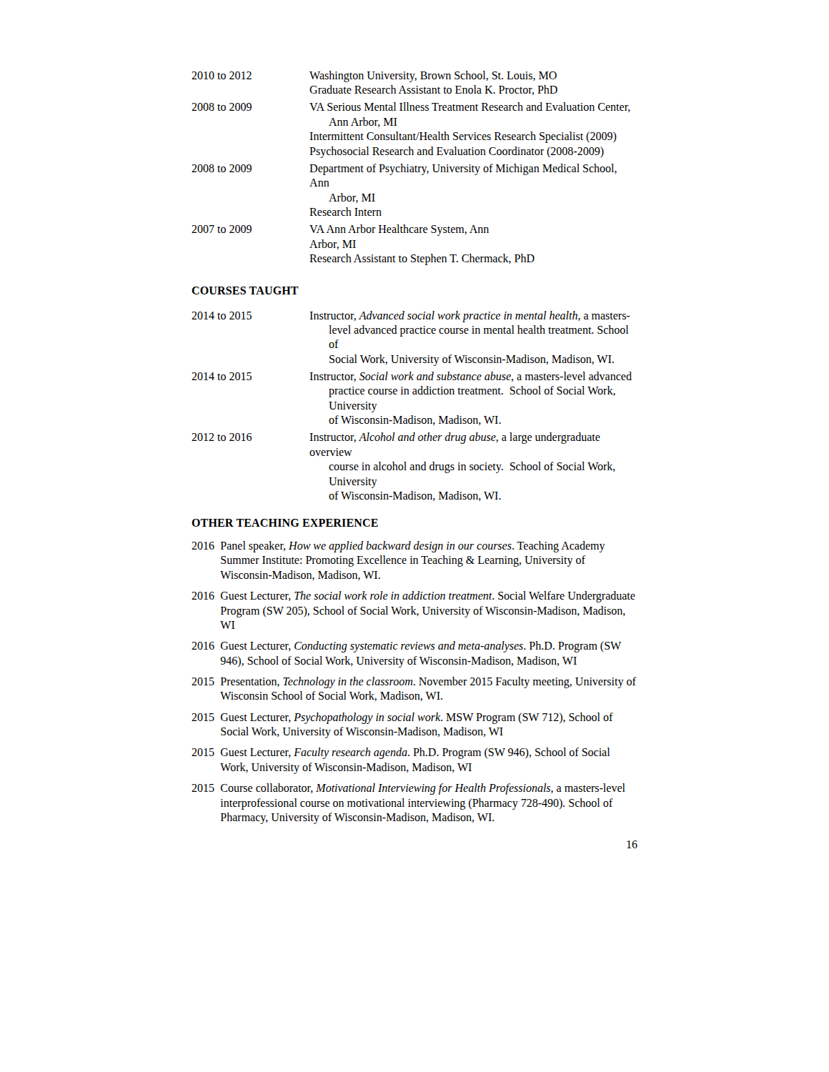2010 to 2012
Washington University, Brown School, St. Louis, MO Graduate Research Assistant to Enola K. Proctor, PhD
2008 to 2009
VA Serious Mental Illness Treatment Research and Evaluation Center, Ann Arbor, MI Intermittent Consultant/Health Services Research Specialist (2009) Psychosocial Research and Evaluation Coordinator (2008-2009)
2008 to 2009
Department of Psychiatry, University of Michigan Medical School, Ann Arbor, MI Research Intern
2007 to 2009
VA Ann Arbor Healthcare System, Ann Arbor, MI Research Assistant to Stephen T. Chermack, PhD
COURSES TAUGHT
2014 to 2015
Instructor, Advanced social work practice in mental health, a masters- level advanced practice course in mental health treatment. School of Social Work, University of Wisconsin-Madison, Madison, WI.
2014 to 2015
Instructor, Social work and substance abuse, a masters-level advanced practice course in addiction treatment. School of Social Work, University of Wisconsin-Madison, Madison, WI.
2012 to 2016
Instructor, Alcohol and other drug abuse, a large undergraduate overview course in alcohol and drugs in society. School of Social Work, University of Wisconsin-Madison, Madison, WI.
OTHER TEACHING EXPERIENCE
2016
Panel speaker, How we applied backward design in our courses. Teaching Academy Summer Institute: Promoting Excellence in Teaching & Learning, University of Wisconsin-Madison, Madison, WI.
2016
Guest Lecturer, The social work role in addiction treatment. Social Welfare Undergraduate Program (SW 205), School of Social Work, University of Wisconsin-Madison, Madison, WI
2016
Guest Lecturer, Conducting systematic reviews and meta-analyses. Ph.D. Program (SW 946), School of Social Work, University of Wisconsin-Madison, Madison, WI
2015
Presentation, Technology in the classroom. November 2015 Faculty meeting, University of Wisconsin School of Social Work, Madison, WI.
2015
Guest Lecturer, Psychopathology in social work. MSW Program (SW 712), School of Social Work, University of Wisconsin-Madison, Madison, WI
2015
Guest Lecturer, Faculty research agenda. Ph.D. Program (SW 946), School of Social Work, University of Wisconsin-Madison, Madison, WI
2015
Course collaborator, Motivational Interviewing for Health Professionals, a masters-level interprofessional course on motivational interviewing (Pharmacy 728-490). School of Pharmacy, University of Wisconsin-Madison, Madison, WI.
16